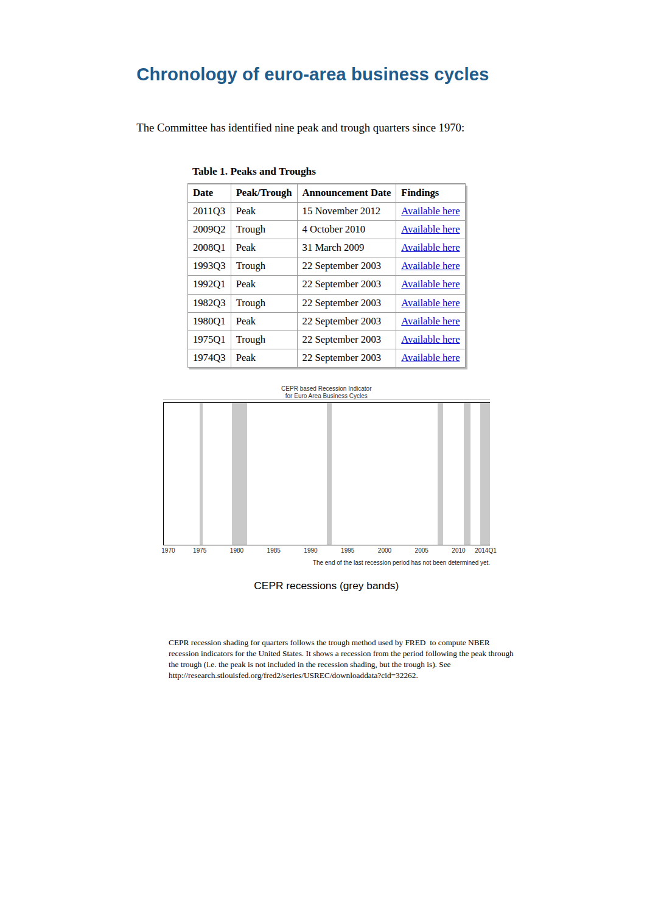Chronology of euro-area business cycles
The Committee has identified nine peak and trough quarters since 1970:
Table 1. Peaks and Troughs
| Date | Peak/Trough | Announcement Date | Findings |
| --- | --- | --- | --- |
| 2011Q3 | Peak | 15 November 2012 | Available here |
| 2009Q2 | Trough | 4 October 2010 | Available here |
| 2008Q1 | Peak | 31 March 2009 | Available here |
| 1993Q3 | Trough | 22 September 2003 | Available here |
| 1992Q1 | Peak | 22 September 2003 | Available here |
| 1982Q3 | Trough | 22 September 2003 | Available here |
| 1980Q1 | Peak | 22 September 2003 | Available here |
| 1975Q1 | Trough | 22 September 2003 | Available here |
| 1974Q3 | Peak | 22 September 2003 | Available here |
CEPR based Recession Indicator
for Euro Area Business Cycles
1970 1975 1980 1985 1990 1995 2000 2005 2010 2014Q1
The end of the last recession period has not been determined yet.
CEPR recessions (grey bands)
CEPR recession shading for quarters follows the trough method used by FRED to compute NBER recession indicators for the United States. It shows a recession from the period following the peak through the trough (i.e. the peak is not included in the recession shading, but the trough is). See http://research.stlouisfed.org/fred2/series/USREC/downloaddata?cid=32262.